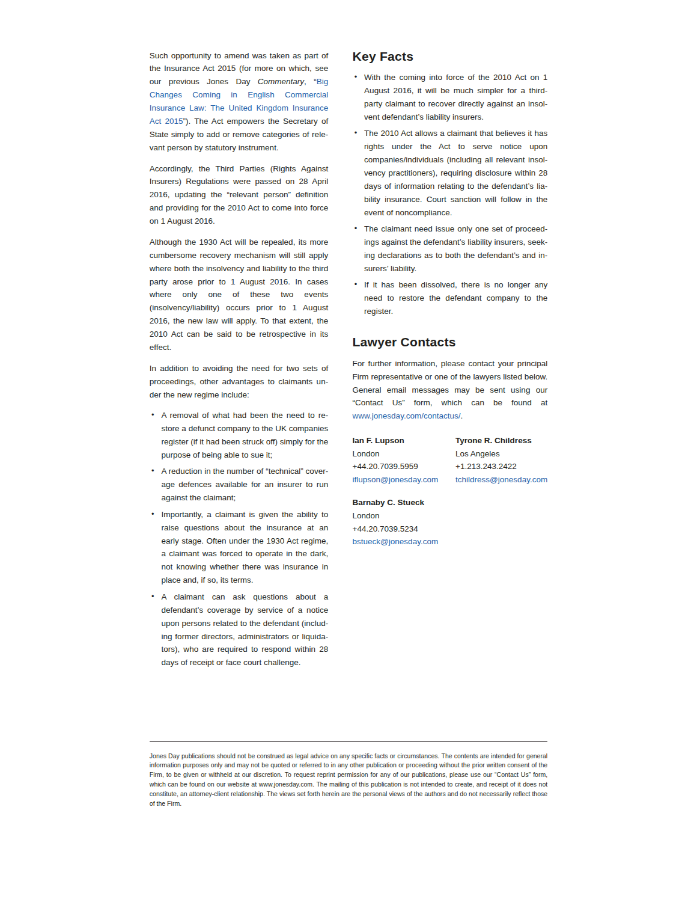Such opportunity to amend was taken as part of the Insurance Act 2015 (for more on which, see our previous Jones Day Commentary, “Big Changes Coming in English Commercial Insurance Law: The United Kingdom Insurance Act 2015”). The Act empowers the Secretary of State simply to add or remove categories of relevant person by statutory instrument.
Accordingly, the Third Parties (Rights Against Insurers) Regulations were passed on 28 April 2016, updating the “relevant person” definition and providing for the 2010 Act to come into force on 1 August 2016.
Although the 1930 Act will be repealed, its more cumbersome recovery mechanism will still apply where both the insolvency and liability to the third party arose prior to 1 August 2016. In cases where only one of these two events (insolvency/liability) occurs prior to 1 August 2016, the new law will apply. To that extent, the 2010 Act can be said to be retrospective in its effect.
In addition to avoiding the need for two sets of proceedings, other advantages to claimants under the new regime include:
A removal of what had been the need to restore a defunct company to the UK companies register (if it had been struck off) simply for the purpose of being able to sue it;
A reduction in the number of “technical” coverage defences available for an insurer to run against the claimant;
Importantly, a claimant is given the ability to raise questions about the insurance at an early stage. Often under the 1930 Act regime, a claimant was forced to operate in the dark, not knowing whether there was insurance in place and, if so, its terms.
A claimant can ask questions about a defendant’s coverage by service of a notice upon persons related to the defendant (including former directors, administrators or liquidators), who are required to respond within 28 days of receipt or face court challenge.
Key Facts
With the coming into force of the 2010 Act on 1 August 2016, it will be much simpler for a third-party claimant to recover directly against an insolvent defendant’s liability insurers.
The 2010 Act allows a claimant that believes it has rights under the Act to serve notice upon companies/individuals (including all relevant insolvency practitioners), requiring disclosure within 28 days of information relating to the defendant’s liability insurance. Court sanction will follow in the event of noncompliance.
The claimant need issue only one set of proceedings against the defendant’s liability insurers, seeking declarations as to both the defendant’s and insurers’ liability.
If it has been dissolved, there is no longer any need to restore the defendant company to the register.
Lawyer Contacts
For further information, please contact your principal Firm representative or one of the lawyers listed below. General email messages may be sent using our “Contact Us” form, which can be found at www.jonesday.com/contactus/.
Ian F. Lupson
London
+44.20.7039.5959
iflupson@jonesday.com
Tyrone R. Childress
Los Angeles
+1.213.243.2422
tchildress@jonesday.com
Barnaby C. Stueck
London
+44.20.7039.5234
bstueck@jonesday.com
Jones Day publications should not be construed as legal advice on any specific facts or circumstances. The contents are intended for general information purposes only and may not be quoted or referred to in any other publication or proceeding without the prior written consent of the Firm, to be given or withheld at our discretion. To request reprint permission for any of our publications, please use our “Contact Us” form, which can be found on our website at www.jonesday.com. The mailing of this publication is not intended to create, and receipt of it does not constitute, an attorney-client relationship. The views set forth herein are the personal views of the authors and do not necessarily reflect those of the Firm.